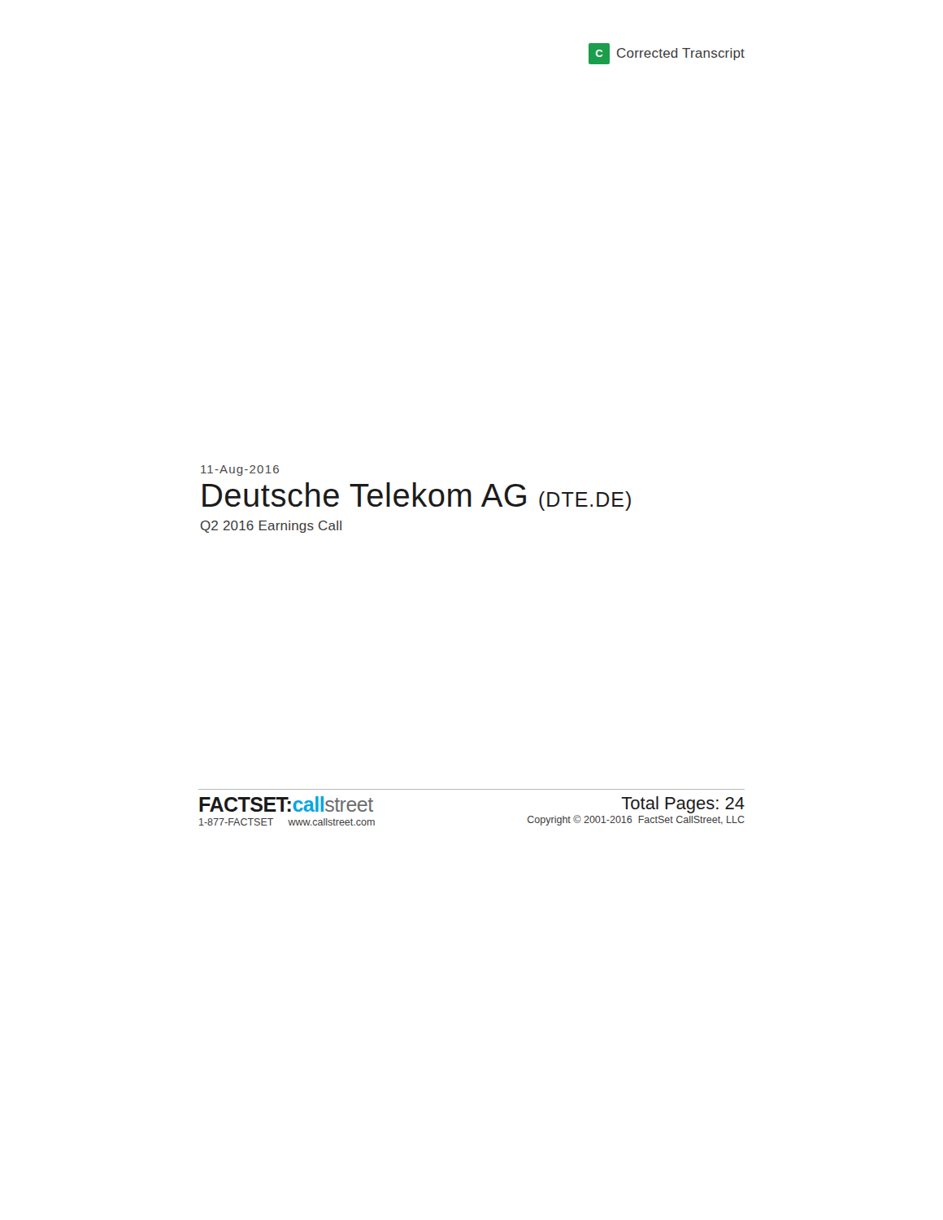C
Corrected Transcript
11-Aug-2016
Deutsche Telekom AG (DTE.DE)
Q2 2016 Earnings Call
FACTSET: call street
1-877-FACTSET www.callstreet.com
Total Pages: 24
Copyright © 2001-2016 FactSet CallStreet, LLC